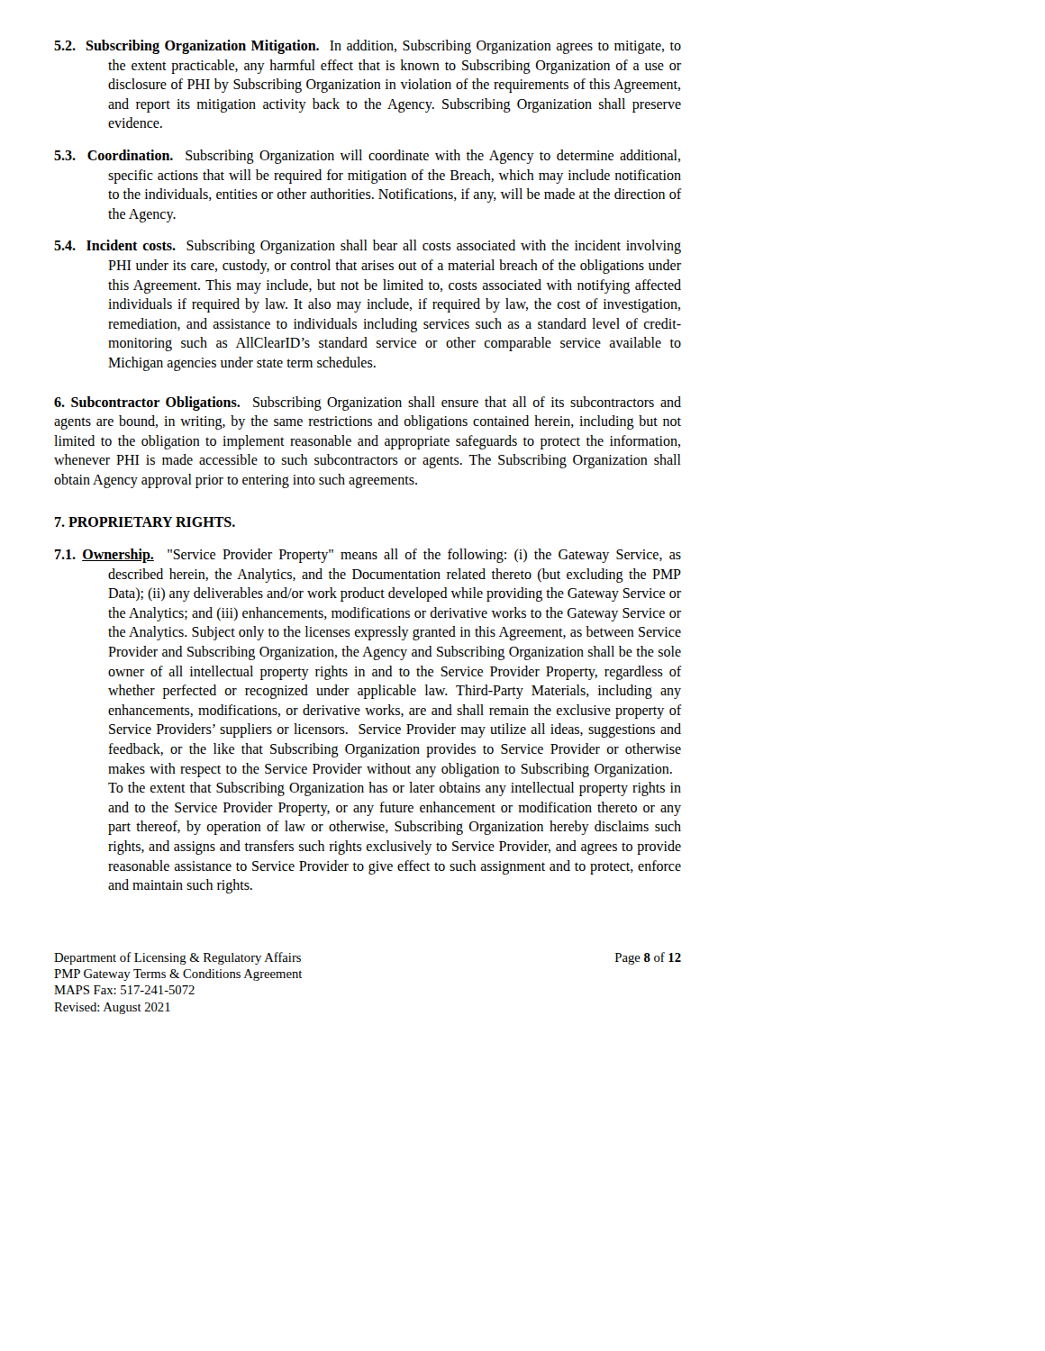5.2. Subscribing Organization Mitigation. In addition, Subscribing Organization agrees to mitigate, to the extent practicable, any harmful effect that is known to Subscribing Organization of a use or disclosure of PHI by Subscribing Organization in violation of the requirements of this Agreement, and report its mitigation activity back to the Agency. Subscribing Organization shall preserve evidence.
5.3. Coordination. Subscribing Organization will coordinate with the Agency to determine additional, specific actions that will be required for mitigation of the Breach, which may include notification to the individuals, entities or other authorities. Notifications, if any, will be made at the direction of the Agency.
5.4. Incident costs. Subscribing Organization shall bear all costs associated with the incident involving PHI under its care, custody, or control that arises out of a material breach of the obligations under this Agreement. This may include, but not be limited to, costs associated with notifying affected individuals if required by law. It also may include, if required by law, the cost of investigation, remediation, and assistance to individuals including services such as a standard level of credit-monitoring such as AllClearID’s standard service or other comparable service available to Michigan agencies under state term schedules.
6. Subcontractor Obligations. Subscribing Organization shall ensure that all of its subcontractors and agents are bound, in writing, by the same restrictions and obligations contained herein, including but not limited to the obligation to implement reasonable and appropriate safeguards to protect the information, whenever PHI is made accessible to such subcontractors or agents. The Subscribing Organization shall obtain Agency approval prior to entering into such agreements.
7. PROPRIETARY RIGHTS.
7.1. Ownership. "Service Provider Property" means all of the following: (i) the Gateway Service, as described herein, the Analytics, and the Documentation related thereto (but excluding the PMP Data); (ii) any deliverables and/or work product developed while providing the Gateway Service or the Analytics; and (iii) enhancements, modifications or derivative works to the Gateway Service or the Analytics. Subject only to the licenses expressly granted in this Agreement, as between Service Provider and Subscribing Organization, the Agency and Subscribing Organization shall be the sole owner of all intellectual property rights in and to the Service Provider Property, regardless of whether perfected or recognized under applicable law. Third-Party Materials, including any enhancements, modifications, or derivative works, are and shall remain the exclusive property of Service Providers’ suppliers or licensors. Service Provider may utilize all ideas, suggestions and feedback, or the like that Subscribing Organization provides to Service Provider or otherwise makes with respect to the Service Provider without any obligation to Subscribing Organization. To the extent that Subscribing Organization has or later obtains any intellectual property rights in and to the Service Provider Property, or any future enhancement or modification thereto or any part thereof, by operation of law or otherwise, Subscribing Organization hereby disclaims such rights, and assigns and transfers such rights exclusively to Service Provider, and agrees to provide reasonable assistance to Service Provider to give effect to such assignment and to protect, enforce and maintain such rights.
Page 8 of 12 Department of Licensing & Regulatory Affairs PMP Gateway Terms & Conditions Agreement MAPS Fax: 517-241-5072 Revised: August 2021